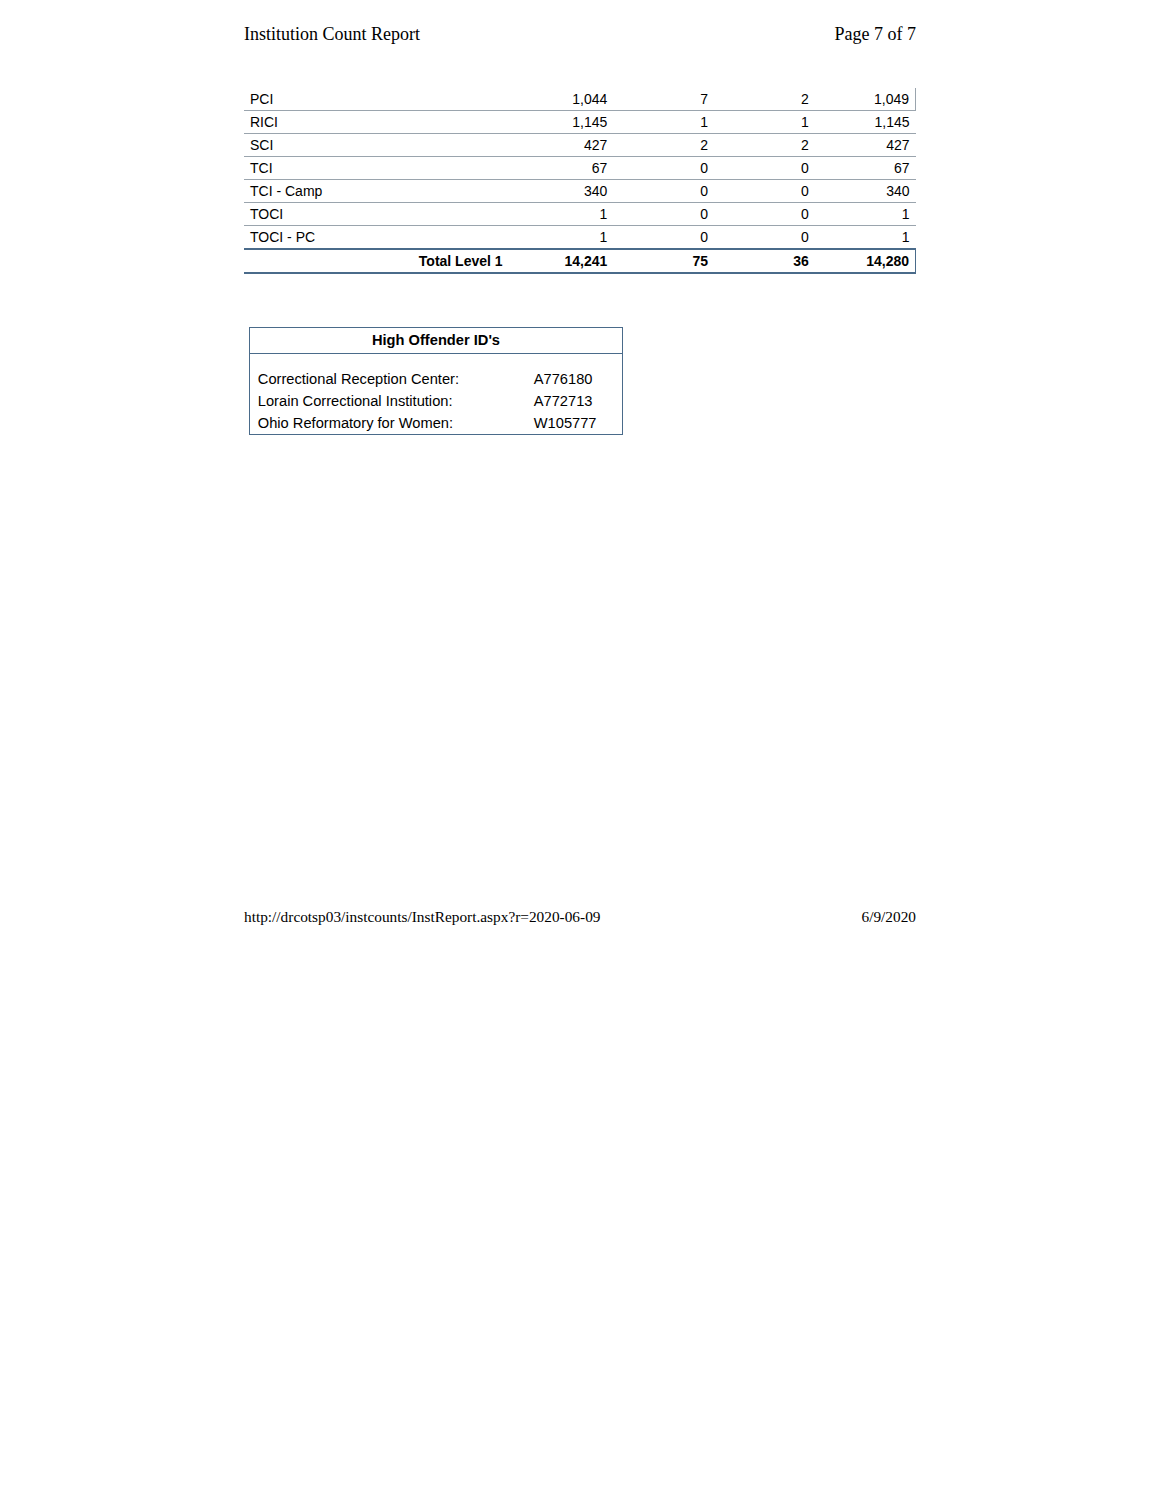Institution Count Report
Page 7 of 7
| PCI | 1,044 | 7 | 2 | 1,049 |
| RICI | 1,145 | 1 | 1 | 1,145 |
| SCI | 427 | 2 | 2 | 427 |
| TCI | 67 | 0 | 0 | 67 |
| TCI - Camp | 340 | 0 | 0 | 340 |
| TOCI | 1 | 0 | 0 | 1 |
| TOCI - PC | 1 | 0 | 0 | 1 |
| Total Level 1 | 14,241 | 75 | 36 | 14,280 |
| High Offender ID's |
| --- |
| Correctional Reception Center: | A776180 |
| Lorain Correctional Institution: | A772713 |
| Ohio Reformatory for Women: | W105777 |
http://drcotsp03/instcounts/InstReport.aspx?r=2020-06-09
6/9/2020